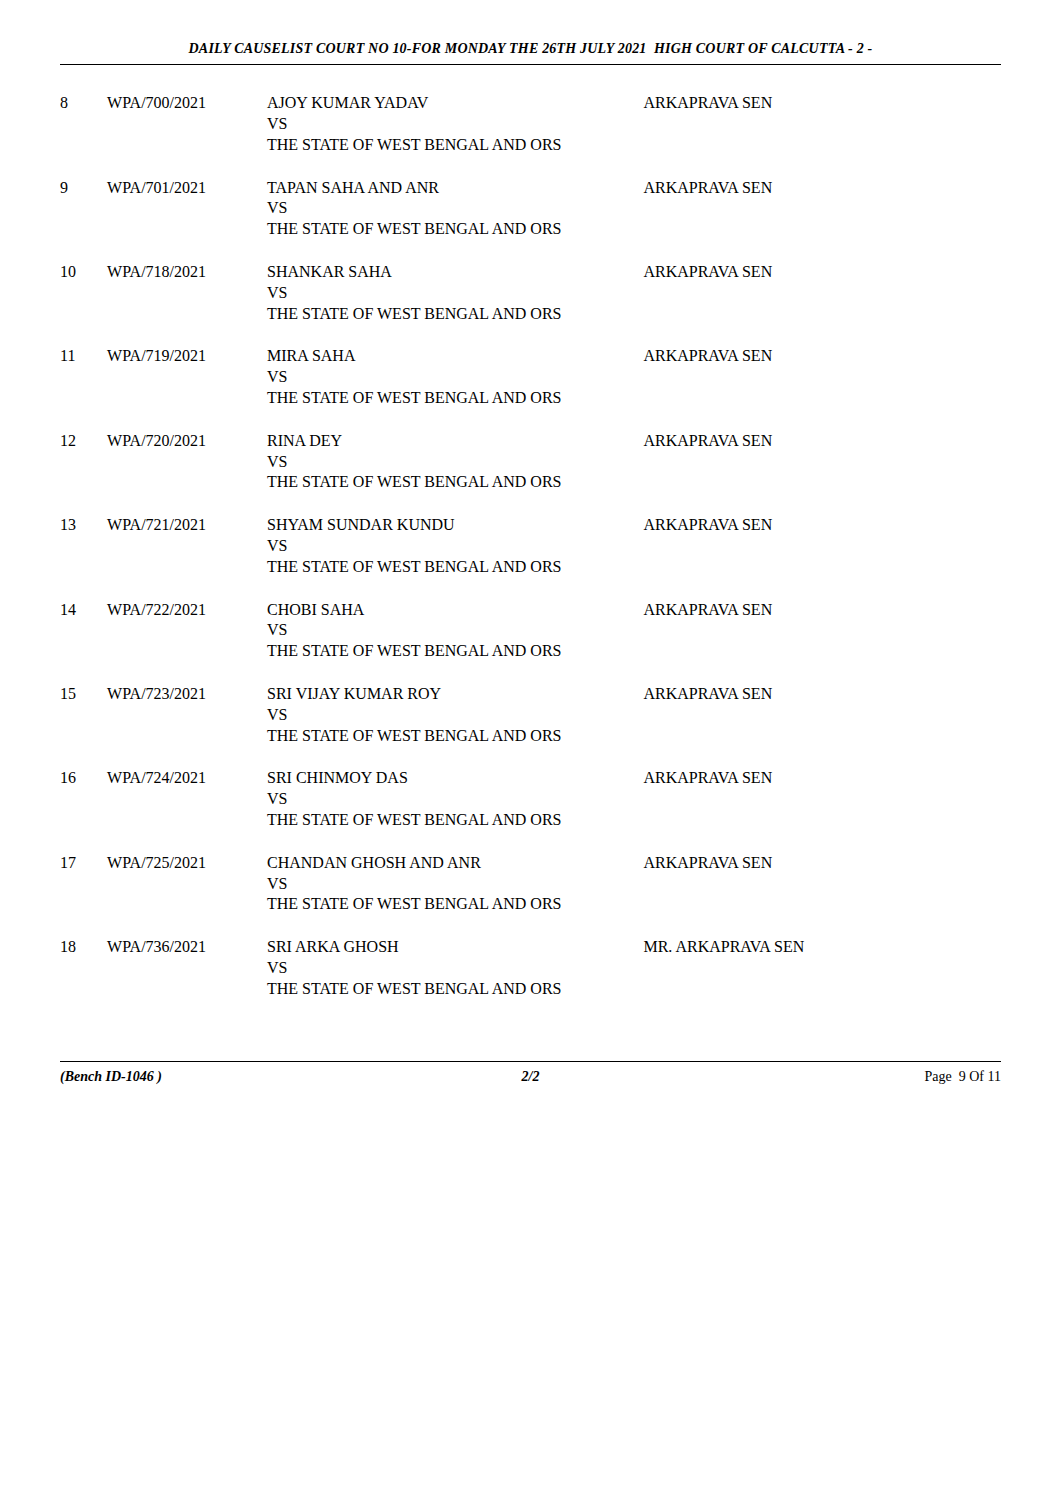DAILY CAUSELIST COURT NO 10-FOR MONDAY THE 26TH JULY 2021 HIGH COURT OF CALCUTTA - 2 -
| 8 | WPA/700/2021 | AJOY KUMAR YADAV VS THE STATE OF WEST BENGAL AND ORS | ARKAPRAVA SEN |
| 9 | WPA/701/2021 | TAPAN SAHA AND ANR VS THE STATE OF WEST BENGAL AND ORS | ARKAPRAVA SEN |
| 10 | WPA/718/2021 | SHANKAR SAHA VS THE STATE OF WEST BENGAL AND ORS | ARKAPRAVA SEN |
| 11 | WPA/719/2021 | MIRA SAHA VS THE STATE OF WEST BENGAL AND ORS | ARKAPRAVA SEN |
| 12 | WPA/720/2021 | RINA DEY VS THE STATE OF WEST BENGAL AND ORS | ARKAPRAVA SEN |
| 13 | WPA/721/2021 | SHYAM SUNDAR KUNDU VS THE STATE OF WEST BENGAL AND ORS | ARKAPRAVA SEN |
| 14 | WPA/722/2021 | CHOBI SAHA VS THE STATE OF WEST BENGAL AND ORS | ARKAPRAVA SEN |
| 15 | WPA/723/2021 | SRI VIJAY KUMAR ROY VS THE STATE OF WEST BENGAL AND ORS | ARKAPRAVA SEN |
| 16 | WPA/724/2021 | SRI CHINMOY DAS VS THE STATE OF WEST BENGAL AND ORS | ARKAPRAVA SEN |
| 17 | WPA/725/2021 | CHANDAN GHOSH AND ANR VS THE STATE OF WEST BENGAL AND ORS | ARKAPRAVA SEN |
| 18 | WPA/736/2021 | SRI ARKA GHOSH VS THE STATE OF WEST BENGAL AND ORS | MR. ARKAPRAVA SEN |
(Bench ID-1046 )
2/2
Page 9 Of 11